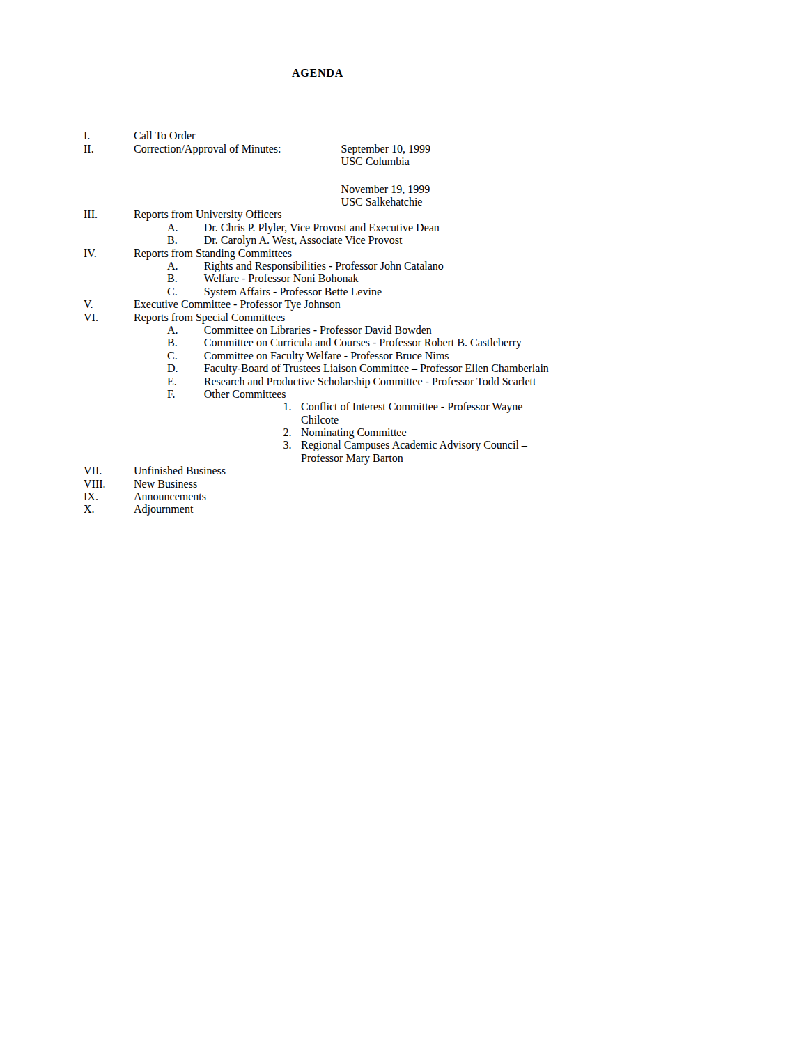AGENDA
| I. | Call To Order |
| II. | / Correction/Approval of Minutes: / September 10, 1999 USC Columbia / / / November 19, 1999 USC Salkehatchie / |
| III. | Reports from University Officers / A. / Dr. Chris P. Plyler, Vice Provost and Executive Dean / / B. / Dr. Carolyn A. West, Associate Vice Provost / |
| IV. | Reports from Standing Committees / A. / Rights and Responsibilities - Professor John Catalano / / B. / Welfare - Professor Noni Bohonak / / C. / System Affairs - Professor Bette Levine / |
| V. | Executive Committee - Professor Tye Johnson |
| VI. | Reports from Special Committees / A. / Committee on Libraries - Professor David Bowden / / B. / Committee on Curricula and Courses - Professor Robert B. Castleberry / / C. / Committee on Faculty Welfare - Professor Bruce Nims / / D. / Faculty-Board of Trustees Liaison Committee – Professor Ellen Chamberlain / / E. / Research and Productive Scholarship Committee - Professor Todd Scarlett / / F. / Other Committees Conflict of Interest Committee - Professor Wayne Chilcote Nominating Committee Regional Campuses Academic Advisory Council – Professor Mary Barton / |
| VII. | Unfinished Business |
| VIII. | New Business |
| IX. | Announcements |
| X. | Adjournment |